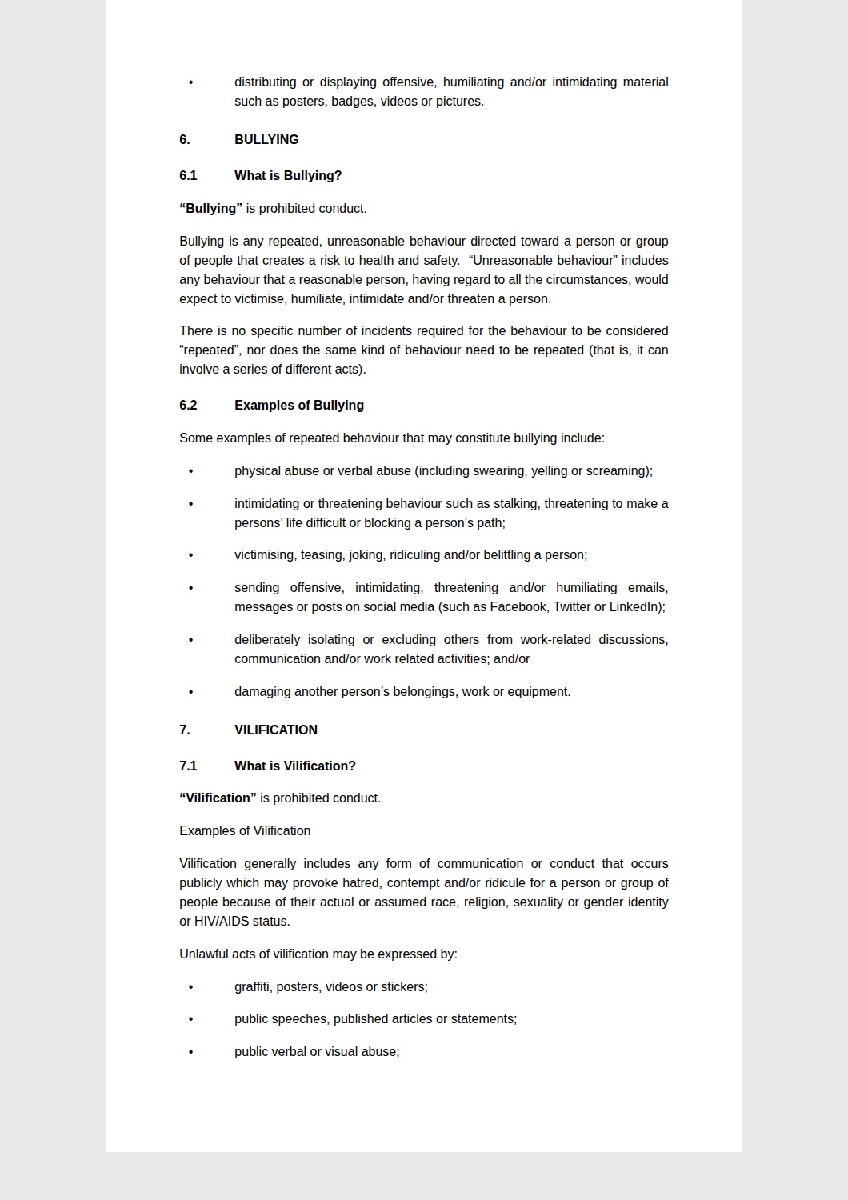distributing or displaying offensive, humiliating and/or intimidating material such as posters, badges, videos or pictures.
6. BULLYING
6.1 What is Bullying?
“Bullying” is prohibited conduct.
Bullying is any repeated, unreasonable behaviour directed toward a person or group of people that creates a risk to health and safety. “Unreasonable behaviour” includes any behaviour that a reasonable person, having regard to all the circumstances, would expect to victimise, humiliate, intimidate and/or threaten a person.
There is no specific number of incidents required for the behaviour to be considered “repeated”, nor does the same kind of behaviour need to be repeated (that is, it can involve a series of different acts).
6.2 Examples of Bullying
Some examples of repeated behaviour that may constitute bullying include:
physical abuse or verbal abuse (including swearing, yelling or screaming);
intimidating or threatening behaviour such as stalking, threatening to make a persons’ life difficult or blocking a person’s path;
victimising, teasing, joking, ridiculing and/or belittling a person;
sending offensive, intimidating, threatening and/or humiliating emails, messages or posts on social media (such as Facebook, Twitter or LinkedIn);
deliberately isolating or excluding others from work-related discussions, communication and/or work related activities; and/or
damaging another person’s belongings, work or equipment.
7. VILIFICATION
7.1 What is Vilification?
“Vilification” is prohibited conduct.
Examples of Vilification
Vilification generally includes any form of communication or conduct that occurs publicly which may provoke hatred, contempt and/or ridicule for a person or group of people because of their actual or assumed race, religion, sexuality or gender identity or HIV/AIDS status.
Unlawful acts of vilification may be expressed by:
graffiti, posters, videos or stickers;
public speeches, published articles or statements;
public verbal or visual abuse;